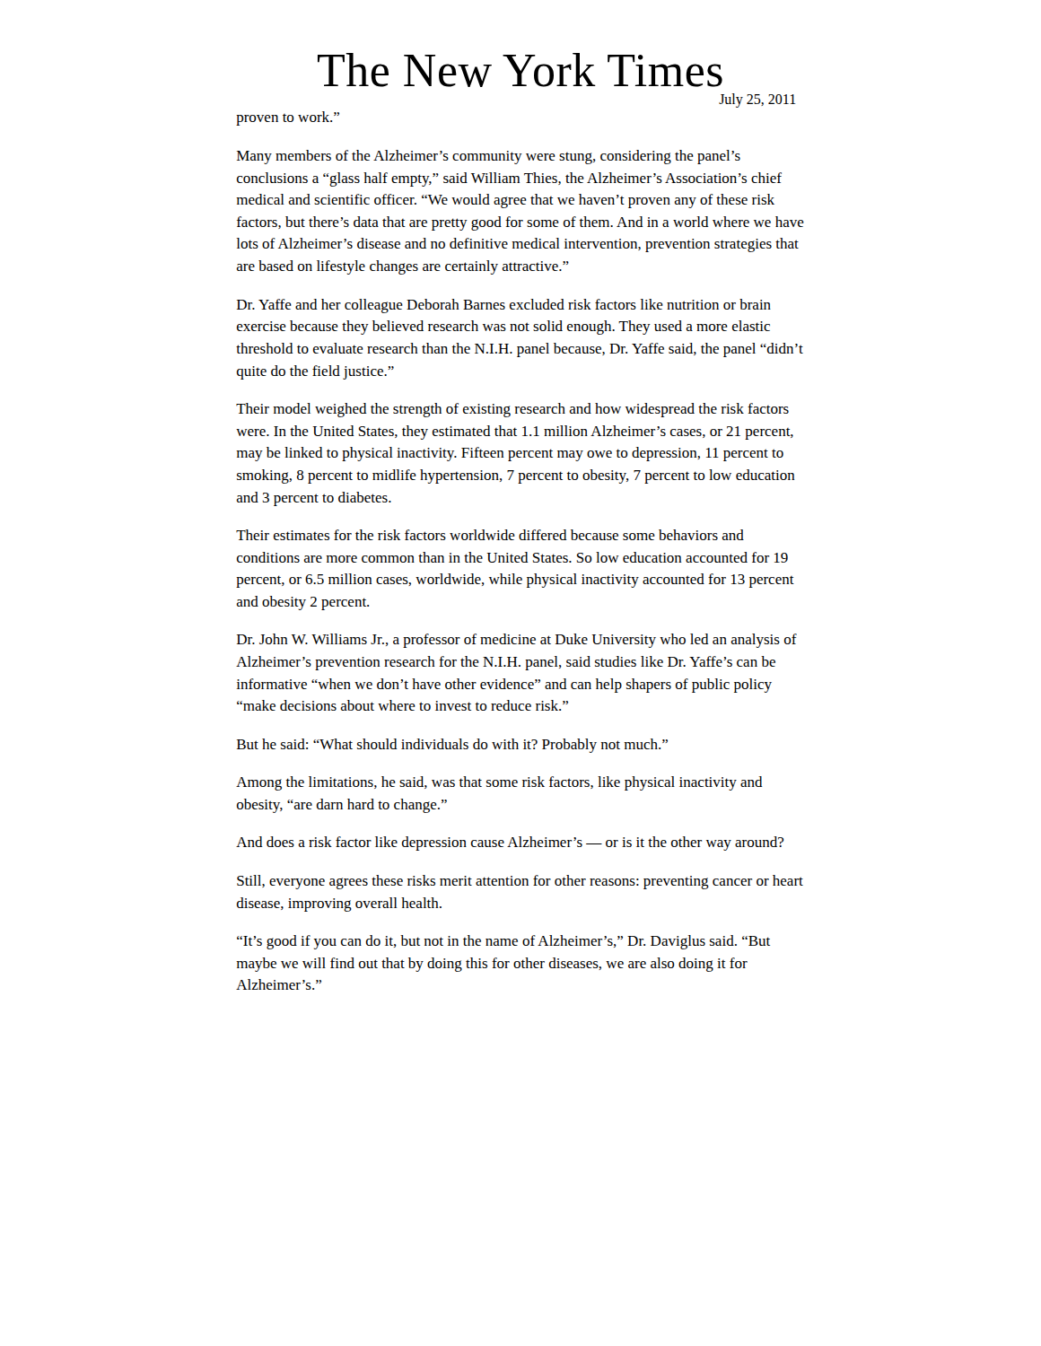The New York Times
July 25, 2011
proven to work.”
Many members of the Alzheimer’s community were stung, considering the panel’s conclusions a “glass half empty,” said William Thies, the Alzheimer’s Association’s chief medical and scientific officer. “We would agree that we haven’t proven any of these risk factors, but there’s data that are pretty good for some of them. And in a world where we have lots of Alzheimer’s disease and no definitive medical intervention, prevention strategies that are based on lifestyle changes are certainly attractive.”
Dr. Yaffe and her colleague Deborah Barnes excluded risk factors like nutrition or brain exercise because they believed research was not solid enough. They used a more elastic threshold to evaluate research than the N.I.H. panel because, Dr. Yaffe said, the panel “didn’t quite do the field justice.”
Their model weighed the strength of existing research and how widespread the risk factors were. In the United States, they estimated that 1.1 million Alzheimer’s cases, or 21 percent, may be linked to physical inactivity. Fifteen percent may owe to depression, 11 percent to smoking, 8 percent to midlife hypertension, 7 percent to obesity, 7 percent to low education and 3 percent to diabetes.
Their estimates for the risk factors worldwide differed because some behaviors and conditions are more common than in the United States. So low education accounted for 19 percent, or 6.5 million cases, worldwide, while physical inactivity accounted for 13 percent and obesity 2 percent.
Dr. John W. Williams Jr., a professor of medicine at Duke University who led an analysis of Alzheimer’s prevention research for the N.I.H. panel, said studies like Dr. Yaffe’s can be informative “when we don’t have other evidence” and can help shapers of public policy “make decisions about where to invest to reduce risk.”
But he said: “What should individuals do with it? Probably not much.”
Among the limitations, he said, was that some risk factors, like physical inactivity and obesity, “are darn hard to change.”
And does a risk factor like depression cause Alzheimer’s — or is it the other way around?
Still, everyone agrees these risks merit attention for other reasons: preventing cancer or heart disease, improving overall health.
“It’s good if you can do it, but not in the name of Alzheimer’s,” Dr. Daviglus said. “But maybe we will find out that by doing this for other diseases, we are also doing it for Alzheimer’s.”